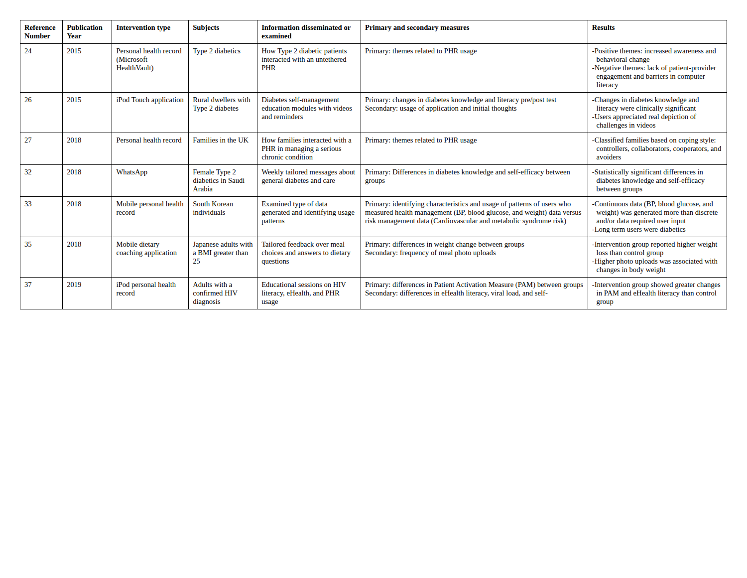| Reference Number | Publication Year | Intervention type | Subjects | Information disseminated or examined | Primary and secondary measures | Results |
| --- | --- | --- | --- | --- | --- | --- |
| 24 | 2015 | Personal health record (Microsoft HealthVault) | Type 2 diabetics | How Type 2 diabetic patients interacted with an untethered PHR | Primary: themes related to PHR usage | -Positive themes: increased awareness and behavioral change -Negative themes: lack of patient-provider engagement and barriers in computer literacy |
| 26 | 2015 | iPod Touch application | Rural dwellers with Type 2 diabetes | Diabetes self-management education modules with videos and reminders | Primary: changes in diabetes knowledge and literacy pre/post test Secondary: usage of application and initial thoughts | -Changes in diabetes knowledge and literacy were clinically significant -Users appreciated real depiction of challenges in videos |
| 27 | 2018 | Personal health record | Families in the UK | How families interacted with a PHR in managing a serious chronic condition | Primary: themes related to PHR usage | -Classified families based on coping style: controllers, collaborators, cooperators, and avoiders |
| 32 | 2018 | WhatsApp | Female Type 2 diabetics in Saudi Arabia | Weekly tailored messages about general diabetes and care | Primary: Differences in diabetes knowledge and self-efficacy between groups | -Statistically significant differences in diabetes knowledge and self-efficacy between groups |
| 33 | 2018 | Mobile personal health record | South Korean individuals | Examined type of data generated and identifying usage patterns | Primary: identifying characteristics and usage of patterns of users who measured health management (BP, blood glucose, and weight) data versus risk management data (Cardiovascular and metabolic syndrome risk) | -Continuous data (BP, blood glucose, and weight) was generated more than discrete and/or data required user input -Long term users were diabetics |
| 35 | 2018 | Mobile dietary coaching application | Japanese adults with a BMI greater than 25 | Tailored feedback over meal choices and answers to dietary questions | Primary: differences in weight change between groups Secondary: frequency of meal photo uploads | -Intervention group reported higher weight loss than control group -Higher photo uploads was associated with changes in body weight |
| 37 | 2019 | iPod personal health record | Adults with a confirmed HIV diagnosis | Educational sessions on HIV literacy, eHealth, and PHR usage | Primary: differences in Patient Activation Measure (PAM) between groups Secondary: differences in eHealth literacy, viral load, and self- | -Intervention group showed greater changes in PAM and eHealth literacy than control group |